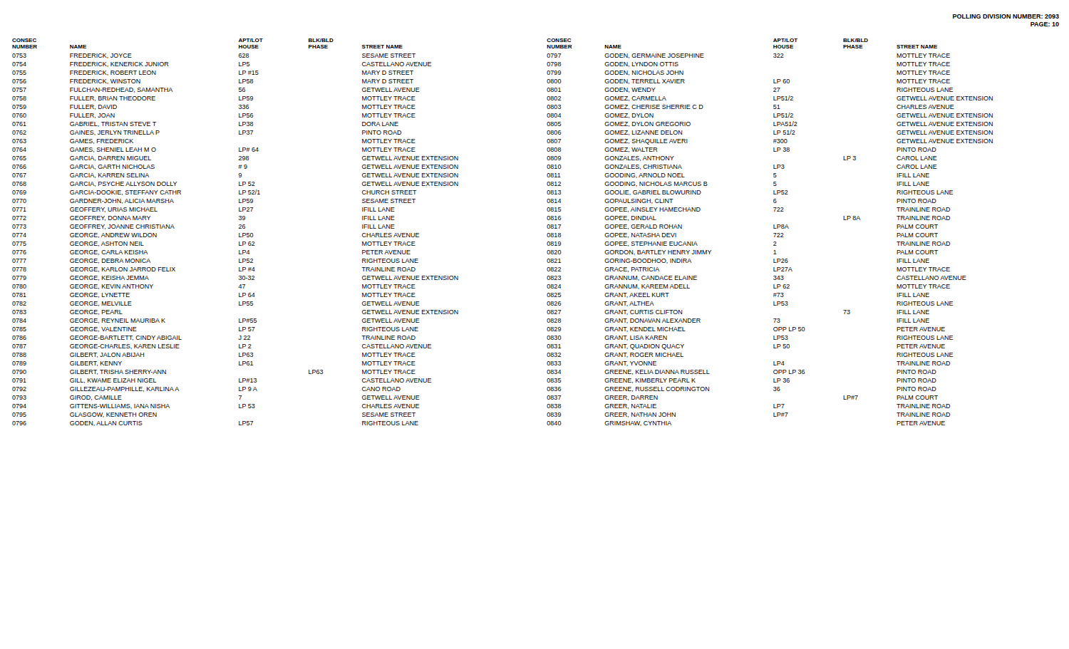POLLING DIVISION NUMBER: 2093
PAGE: 10
| CONSEC NUMBER | NAME | APT/LOT HOUSE | BLK/BLD PHASE | STREET NAME | | CONSEC NUMBER | NAME | APT/LOT HOUSE | BLK/BLD PHASE | STREET NAME |
| --- | --- | --- | --- | --- | --- | --- | --- | --- | --- | --- |
| 0753 | FREDERICK, JOYCE | 628 | | SESAME STREET | | 0797 | GODEN, GERMAINE JOSEPHINE | 322 | | MOTTLEY TRACE |
| 0754 | FREDERICK, KENERICK JUNIOR | LP5 | | CASTELLANO AVENUE | | 0798 | GODEN, LYNDON OTTIS | | | MOTTLEY TRACE |
| 0755 | FREDERICK, ROBERT LEON | LP #15 | | MARY D STREET | | 0799 | GODEN, NICHOLAS JOHN | | | MOTTLEY TRACE |
| 0756 | FREDERICK, WINSTON | LP58 | | MARY D STREET | | 0800 | GODEN, TERRELL XAVIER | LP 60 | | MOTTLEY TRACE |
| 0757 | FULCHAN-REDHEAD, SAMANTHA | 56 | | GETWELL AVENUE | | 0801 | GODEN, WENDY | 27 | | RIGHTEOUS LANE |
| 0758 | FULLER, BRIAN THEODORE | LP59 | | MOTTLEY TRACE | | 0802 | GOMEZ, CARMELLA | LP51/2 | | GETWELL AVENUE EXTENSION |
| 0759 | FULLER, DAVID | 336 | | MOTTLEY TRACE | | 0803 | GOMEZ, CHERISE SHERRIE C D | 51 | | CHARLES AVENUE |
| 0760 | FULLER, JOAN | LP56 | | MOTTLEY TRACE | | 0804 | GOMEZ, DYLON | LP51/2 | | GETWELL AVENUE EXTENSION |
| 0761 | GABRIEL, TRISTAN STEVE T | LP38 | | DORA LANE | | 0805 | GOMEZ, DYLON GREGORIO | LPA51/2 | | GETWELL AVENUE EXTENSION |
| 0762 | GAINES, JERLYN TRINELLA P | LP37 | | PINTO ROAD | | 0806 | GOMEZ, LIZANNE DELON | LP 51/2 | | GETWELL AVENUE EXTENSION |
| 0763 | GAMES, FREDERICK | | | MOTTLEY TRACE | | 0807 | GOMEZ, SHAQUILLE AVERI | #300 | | GETWELL AVENUE EXTENSION |
| 0764 | GAMES, SHENIEL LEAH M O | LP# 64 | | MOTTLEY TRACE | | 0808 | GOMEZ, WALTER | LP 38 | | PINTO ROAD |
| 0765 | GARCIA, DARREN MIGUEL | 298 | | GETWELL AVENUE EXTENSION | | 0809 | GONZALES, ANTHONY | | LP 3 | CAROL LANE |
| 0766 | GARCIA, GARTH NICHOLAS | # 9 | | GETWELL AVENUE EXTENSION | | 0810 | GONZALES, CHRISTIANA | LP3 | | CAROL LANE |
| 0767 | GARCIA, KARREN SELINA | 9 | | GETWELL AVENUE EXTENSION | | 0811 | GOODING, ARNOLD NOEL | 5 | | IFILL LANE |
| 0768 | GARCIA, PSYCHE ALLYSON DOLLY | LP 52 | | GETWELL AVENUE EXTENSION | | 0812 | GOODING, NICHOLAS MARCUS B | 5 | | IFILL LANE |
| 0769 | GARCIA-DOOKIE, STEFFANY CATHR | LP 52/1 | | CHURCH STREET | | 0813 | GOOLIE, GABRIEL BLOWURIND | LP52 | | RIGHTEOUS LANE |
| 0770 | GARDNER-JOHN, ALICIA MARSHA | LP59 | | SESAME STREET | | 0814 | GOPAULSINGH, CLINT | 6 | | PINTO ROAD |
| 0771 | GEOFFERY, URIAS MICHAEL | LP27 | | IFILL LANE | | 0815 | GOPEE, AINSLEY HAMECHAND | 722 | | TRAINLINE ROAD |
| 0772 | GEOFFREY, DONNA MARY | 39 | | IFILL LANE | | 0816 | GOPEE, DINDIAL | | LP 8A | TRAINLINE ROAD |
| 0773 | GEOFFREY, JOANNE CHRISTIANA | 26 | | IFILL LANE | | 0817 | GOPEE, GERALD ROHAN | LP8A | | PALM COURT |
| 0774 | GEORGE, ANDREW WILDON | LP50 | | CHARLES AVENUE | | 0818 | GOPEE, NATASHA DEVI | 722 | | PALM COURT |
| 0775 | GEORGE, ASHTON NEIL | LP 62 | | MOTTLEY TRACE | | 0819 | GOPEE, STEPHANIE EUCANIA | 2 | | TRAINLINE ROAD |
| 0776 | GEORGE, CARLA KEISHA | LP4 | | PETER AVENUE | | 0820 | GORDON, BARTLEY HENRY JIMMY | 1 | | PALM COURT |
| 0777 | GEORGE, DEBRA MONICA | LP52 | | RIGHTEOUS LANE | | 0821 | GORING-BOODHOO, INDIRA | LP26 | | IFILL LANE |
| 0778 | GEORGE, KARLON JARROD FELIX | LP #4 | | TRAINLINE ROAD | | 0822 | GRACE, PATRICIA | LP27A | | MOTTLEY TRACE |
| 0779 | GEORGE, KEISHA JEMMA | 30-32 | | GETWELL AVENUE EXTENSION | | 0823 | GRANNUM, CANDACE ELAINE | 343 | | CASTELLANO AVENUE |
| 0780 | GEORGE, KEVIN ANTHONY | 47 | | MOTTLEY TRACE | | 0824 | GRANNUM, KAREEM ADELL | LP 62 | | MOTTLEY TRACE |
| 0781 | GEORGE, LYNETTE | LP 64 | | MOTTLEY TRACE | | 0825 | GRANT, AKEEL KURT | #73 | | IFILL LANE |
| 0782 | GEORGE, MELVILLE | LP55 | | GETWELL AVENUE | | 0826 | GRANT, ALTHEA | LP53 | | RIGHTEOUS LANE |
| 0783 | GEORGE, PEARL | | | GETWELL AVENUE EXTENSION | | 0827 | GRANT, CURTIS CLIFTON | | 73 | IFILL LANE |
| 0784 | GEORGE, REYNEIL MAURIBA K | LP#55 | | GETWELL AVENUE | | 0828 | GRANT, DONAVAN ALEXANDER | 73 | | IFILL LANE |
| 0785 | GEORGE, VALENTINE | LP 57 | | RIGHTEOUS LANE | | 0829 | GRANT, KENDEL MICHAEL | OPP LP 50 | | PETER AVENUE |
| 0786 | GEORGE-BARTLETT, CINDY ABIGAIL | J 22 | | TRAINLINE ROAD | | 0830 | GRANT, LISA KAREN | LP53 | | RIGHTEOUS LANE |
| 0787 | GEORGE-CHARLES, KAREN LESLIE | LP 2 | | CASTELLANO AVENUE | | 0831 | GRANT, QUADION QUACY | LP 50 | | PETER AVENUE |
| 0788 | GILBERT, JALON ABIJAH | LP63 | | MOTTLEY TRACE | | 0832 | GRANT, ROGER MICHAEL | | | RIGHTEOUS LANE |
| 0789 | GILBERT, KENNY | LP61 | | MOTTLEY TRACE | | 0833 | GRANT, YVONNE | LP4 | | TRAINLINE ROAD |
| 0790 | GILBERT, TRISHA SHERRY-ANN | | LP63 | MOTTLEY TRACE | | 0834 | GREENE, KELIA DIANNA RUSSELL | OPP LP 36 | | PINTO ROAD |
| 0791 | GILL, KWAME ELIZAH NIGEL | LP#13 | | CASTELLANO AVENUE | | 0835 | GREENE, KIMBERLY PEARL K | LP 36 | | PINTO ROAD |
| 0792 | GILLEZEAU-PAMPHILLE, KARLINA A | LP 9 A | | CANO ROAD | | 0836 | GREENE, RUSSELL CODRINGTON | 36 | | PINTO ROAD |
| 0793 | GIROD, CAMILLE | 7 | | GETWELL AVENUE | | 0837 | GREER, DARREN | | LP#7 | PALM COURT |
| 0794 | GITTENS-WILLIAMS, IANA NISHA | LP 53 | | CHARLES AVENUE | | 0838 | GREER, NATALIE | LP7 | | TRAINLINE ROAD |
| 0795 | GLASGOW, KENNETH OREN | | | SESAME STREET | | 0839 | GREER, NATHAN JOHN | LP#7 | | TRAINLINE ROAD |
| 0796 | GODEN, ALLAN CURTIS | LP57 | | RIGHTEOUS LANE | | 0840 | GRIMSHAW, CYNTHIA | | | PETER AVENUE |